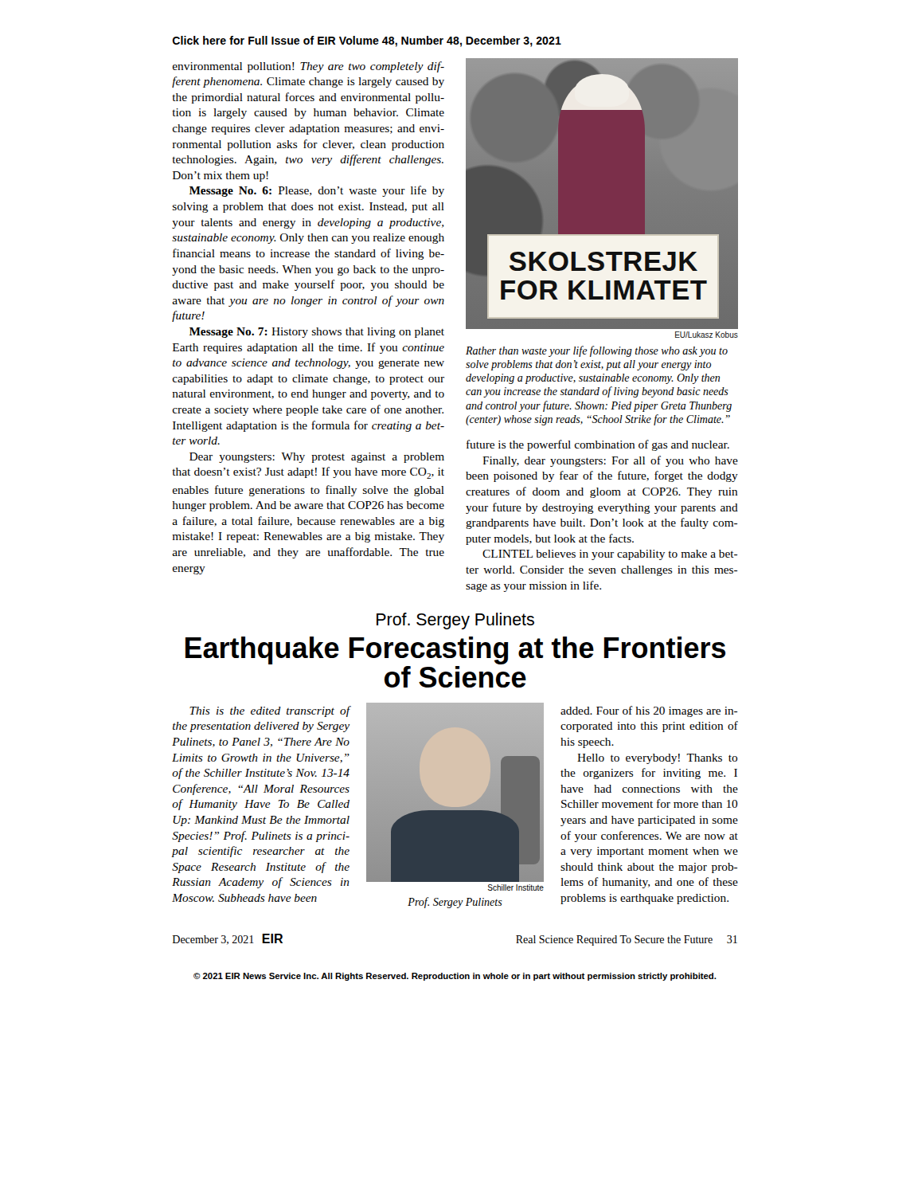Click here for Full Issue of EIR Volume 48, Number 48, December 3, 2021
environmental pollution! They are two completely different phenomena. Climate change is largely caused by the primordial natural forces and environmental pollution is largely caused by human behavior. Climate change requires clever adaptation measures; and environmental pollution asks for clever, clean production technologies. Again, two very different challenges. Don’t mix them up!
Message No. 6: Please, don’t waste your life by solving a problem that does not exist. Instead, put all your talents and energy in developing a productive, sustainable economy. Only then can you realize enough financial means to increase the standard of living beyond the basic needs. When you go back to the unproductive past and make yourself poor, you should be aware that you are no longer in control of your own future!
Message No. 7: History shows that living on planet Earth requires adaptation all the time. If you continue to advance science and technology, you generate new capabilities to adapt to climate change, to protect our natural environment, to end hunger and poverty, and to create a society where people take care of one another. Intelligent adaptation is the formula for creating a better world.
Dear youngsters: Why protest against a problem that doesn’t exist? Just adapt! If you have more CO2, it enables future generations to finally solve the global hunger problem. And be aware that COP26 has become a failure, a total failure, because renewables are a big mistake! I repeat: Renewables are a big mistake. They are unreliable, and they are unaffordable. The true energy
SKOLSTREJK
FOR KLIMATET
EU/Lukasz Kobus
Rather than waste your life following those who ask you to solve problems that don’t exist, put all your energy into developing a productive, sustainable economy. Only then can you increase the standard of living beyond basic needs and control your future. Shown: Pied piper Greta Thunberg (center) whose sign reads, “School Strike for the Climate.”
future is the powerful combination of gas and nuclear.
Finally, dear youngsters: For all of you who have been poisoned by fear of the future, forget the dodgy creatures of doom and gloom at COP26. They ruin your future by destroying everything your parents and grandparents have built. Don’t look at the faulty computer models, but look at the facts.
CLINTEL believes in your capability to make a better world. Consider the seven challenges in this message as your mission in life.
Prof. Sergey Pulinets
Earthquake Forecasting at the Frontiers of Science
This is the edited transcript of the presentation delivered by Sergey Pulinets, to Panel 3, “There Are No Limits to Growth in the Universe,” of the Schiller Institute’s Nov. 13-14 Conference, “All Moral Resources of Humanity Have To Be Called Up: Mankind Must Be the Immortal Species!” Prof. Pulinets is a principal scientific researcher at the Space Research Institute of the Russian Academy of Sciences in Moscow. Subheads have been
Schiller Institute
Prof. Sergey Pulinets
added. Four of his 20 images are incorporated into this print edition of his speech.
Hello to everybody! Thanks to the organizers for inviting me. I have had connections with the Schiller movement for more than 10 years and have participated in some of your conferences. We are now at a very important moment when we should think about the major problems of humanity, and one of these problems is earthquake prediction.
December 3, 2021 EIR
Real Science Required To Secure the Future 31
© 2021 EIR News Service Inc. All Rights Reserved. Reproduction in whole or in part without permission strictly prohibited.